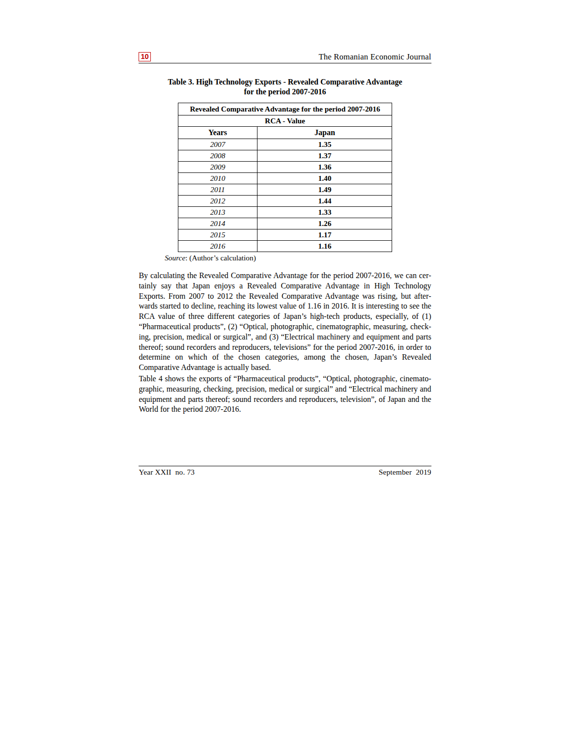10 The Romanian Economic Journal
Table 3. High Technology Exports - Revealed Comparative Advantage
for the period 2007-2016
| Revealed Comparative Advantage for the period 2007-2016 |
| --- |
| RCA - Value |
| Years | Japan |
| 2007 | 1.35 |
| 2008 | 1.37 |
| 2009 | 1.36 |
| 2010 | 1.40 |
| 2011 | 1.49 |
| 2012 | 1.44 |
| 2013 | 1.33 |
| 2014 | 1.26 |
| 2015 | 1.17 |
| 2016 | 1.16 |
Source: (Author’s calculation)
By calculating the Revealed Comparative Advantage for the period 2007-2016, we can certainly say that Japan enjoys a Revealed Comparative Advantage in High Technology Exports. From 2007 to 2012 the Revealed Comparative Advantage was rising, but afterwards started to decline, reaching its lowest value of 1.16 in 2016. It is interesting to see the RCA value of three different categories of Japan’s high-tech products, especially, of (1) “Pharmaceutical products”, (2) “Optical, photographic, cinematographic, measuring, checking, precision, medical or surgical”, and (3) “Electrical machinery and equipment and parts thereof; sound recorders and reproducers, televisions” for the period 2007-2016, in order to determine on which of the chosen categories, among the chosen, Japan’s Revealed Comparative Advantage is actually based.
Table 4 shows the exports of “Pharmaceutical products”, “Optical, photographic, cinematographic, measuring, checking, precision, medical or surgical” and “Electrical machinery and equipment and parts thereof; sound recorders and reproducers, television”, of Japan and the World for the period 2007-2016.
Year XXII no. 73 September 2019